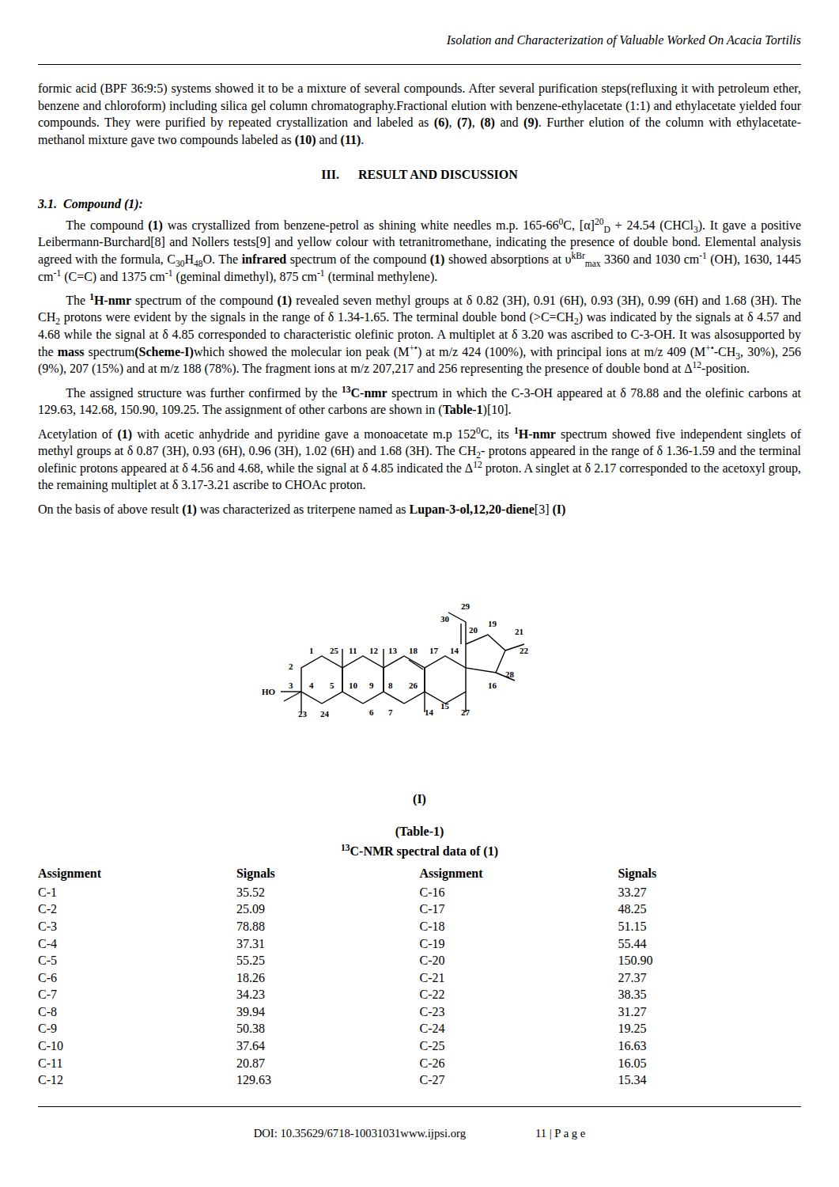Isolation and Characterization of Valuable Worked On Acacia Tortilis
formic acid (BPF 36:9:5) systems showed it to be a mixture of several compounds. After several purification steps(refluxing it with petroleum ether, benzene and chloroform) including silica gel column chromatography.Fractional elution with benzene-ethylacetate (1:1) and ethylacetate yielded four compounds. They were purified by repeated crystallization and labeled as (6), (7), (8) and (9). Further elution of the column with ethylacetate-methanol mixture gave two compounds labeled as (10) and (11).
III. RESULT AND DISCUSSION
3.1. Compound (1):
The compound (1) was crystallized from benzene-petrol as shining white needles m.p. 165-660C, [α]20D + 24.54 (CHCl3). It gave a positive Leibermann-Burchard[8] and Nollers tests[9] and yellow colour with tetranitromethane, indicating the presence of double bond. Elemental analysis agreed with the formula, C30H48O. The infrared spectrum of the compound (1) showed absorptions at υkBrmax 3360 and 1030 cm-1 (OH), 1630, 1445 cm-1 (C=C) and 1375 cm-1 (geminal dimethyl), 875 cm-1 (terminal methylene).
The 1H-nmr spectrum of the compound (1) revealed seven methyl groups at δ 0.82 (3H), 0.91 (6H), 0.93 (3H), 0.99 (6H) and 1.68 (3H). The CH2 protons were evident by the signals in the range of δ 1.34-1.65. The terminal double bond (>C=CH2) was indicated by the signals at δ 4.57 and 4.68 while the signal at δ 4.85 corresponded to characteristic olefinic proton. A multiplet at δ 3.20 was ascribed to C-3-OH. It was alsosupported by the mass spectrum(Scheme-I) which showed the molecular ion peak (M+•) at m/z 424 (100%), with principal ions at m/z 409 (M+•-CH3, 30%), 256 (9%), 207 (15%) and at m/z 188 (78%). The fragment ions at m/z 207,217 and 256 representing the presence of double bond at Δ12-position.
The assigned structure was further confirmed by the 13C-nmr spectrum in which the C-3-OH appeared at δ 78.88 and the olefinic carbons at 129.63, 142.68, 150.90, 109.25. The assignment of other carbons are shown in (Table-1)[10].
Acetylation of (1) with acetic anhydride and pyridine gave a monoacetate m.p 1520C, its 1H-nmr spectrum showed five independent singlets of methyl groups at δ 0.87 (3H), 0.93 (6H), 0.96 (3H), 1.02 (6H) and 1.68 (3H). The CH2- protons appeared in the range of δ 1.36-1.59 and the terminal olefinic protons appeared at δ 4.56 and 4.68, while the signal at δ 4.85 indicated the Δ12 proton. A singlet at δ 2.17 corresponded to the acetoxyl group, the remaining multiplet at δ 3.17-3.21 ascribe to CHOAc proton.
On the basis of above result (1) was characterized as triterpene named as Lupan-3-ol,12,20-diene[3] (I)
29 30 20 19 21 22 28 16 27 15 14 26 8 9 10 5 4 3 2 1 25 11 12 13 18 17 14 6 7 23 24 HO
(I)
(Table-1)
13C-NMR spectral data of (1)
| Assignment | Signals | Assignment | Signals |
| --- | --- | --- | --- |
| C-1 | 35.52 | C-16 | 33.27 |
| C-2 | 25.09 | C-17 | 48.25 |
| C-3 | 78.88 | C-18 | 51.15 |
| C-4 | 37.31 | C-19 | 55.44 |
| C-5 | 55.25 | C-20 | 150.90 |
| C-6 | 18.26 | C-21 | 27.37 |
| C-7 | 34.23 | C-22 | 38.35 |
| C-8 | 39.94 | C-23 | 31.27 |
| C-9 | 50.38 | C-24 | 19.25 |
| C-10 | 37.64 | C-25 | 16.63 |
| C-11 | 20.87 | C-26 | 16.05 |
| C-12 | 129.63 | C-27 | 15.34 |
DOI: 10.35629/6718-10031031www.ijpsi.org11 | P a g e